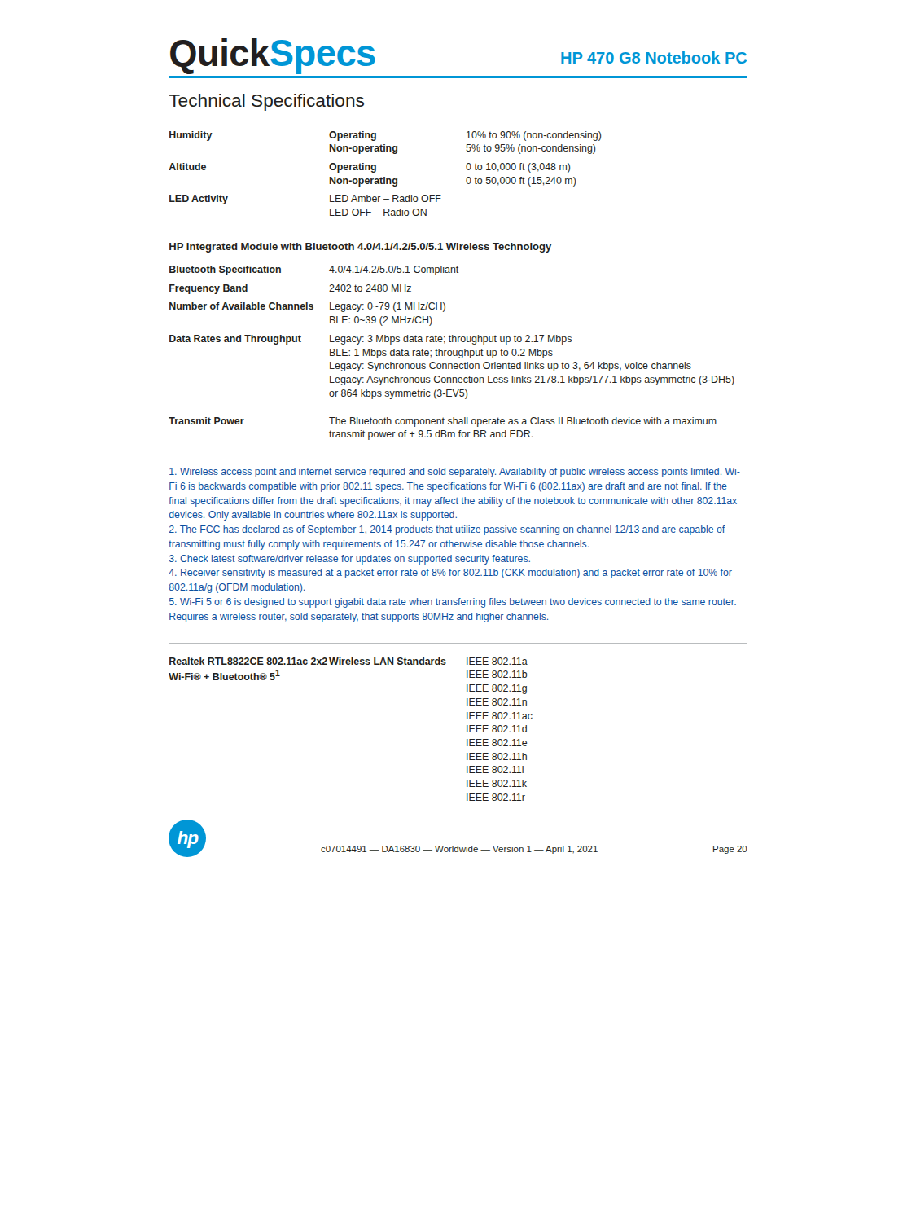QuickSpecs
HP 470 G8 Notebook PC
Technical Specifications
| Humidity | Operating Non-operating | 10% to 90% (non-condensing) 5% to 95% (non-condensing) |
| Altitude | Operating Non-operating | 0 to 10,000 ft (3,048 m) 0 to 50,000 ft (15,240 m) |
| LED Activity | LED Amber – Radio OFF LED OFF – Radio ON | |
HP Integrated Module with Bluetooth 4.0/4.1/4.2/5.0/5.1 Wireless Technology
| Bluetooth Specification | 4.0/4.1/4.2/5.0/5.1 Compliant |
| Frequency Band | 2402 to 2480 MHz |
| Number of Available Channels | Legacy: 0~79 (1 MHz/CH) BLE: 0~39 (2 MHz/CH) |
| Data Rates and Throughput | Legacy: 3 Mbps data rate; throughput up to 2.17 Mbps BLE: 1 Mbps data rate; throughput up to 0.2 Mbps Legacy: Synchronous Connection Oriented links up to 3, 64 kbps, voice channels Legacy: Asynchronous Connection Less links 2178.1 kbps/177.1 kbps asymmetric (3-DH5) or 864 kbps symmetric (3-EV5) |
| Transmit Power | The Bluetooth component shall operate as a Class II Bluetooth device with a maximum transmit power of + 9.5 dBm for BR and EDR. |
1. Wireless access point and internet service required and sold separately. Availability of public wireless access points limited. Wi-Fi 6 is backwards compatible with prior 802.11 specs. The specifications for Wi-Fi 6 (802.11ax) are draft and are not final. If the final specifications differ from the draft specifications, it may affect the ability of the notebook to communicate with other 802.11ax devices. Only available in countries where 802.11ax is supported.
2. The FCC has declared as of September 1, 2014 products that utilize passive scanning on channel 12/13 and are capable of transmitting must fully comply with requirements of 15.247 or otherwise disable those channels.
3. Check latest software/driver release for updates on supported security features.
4. Receiver sensitivity is measured at a packet error rate of 8% for 802.11b (CKK modulation) and a packet error rate of 10% for 802.11a/g (OFDM modulation).
5. Wi-Fi 5 or 6 is designed to support gigabit data rate when transferring files between two devices connected to the same router. Requires a wireless router, sold separately, that supports 80MHz and higher channels.
Realtek RTL8822CE 802.11ac 2x2 Wi-Fi® + Bluetooth® 51
Wireless LAN Standards
IEEE 802.11a
IEEE 802.11b
IEEE 802.11g
IEEE 802.11n
IEEE 802.11ac
IEEE 802.11d
IEEE 802.11e
IEEE 802.11h
IEEE 802.11i
IEEE 802.11k
IEEE 802.11r
hp
c07014491 — DA16830 — Worldwide — Version 1 — April 1, 2021
Page 20